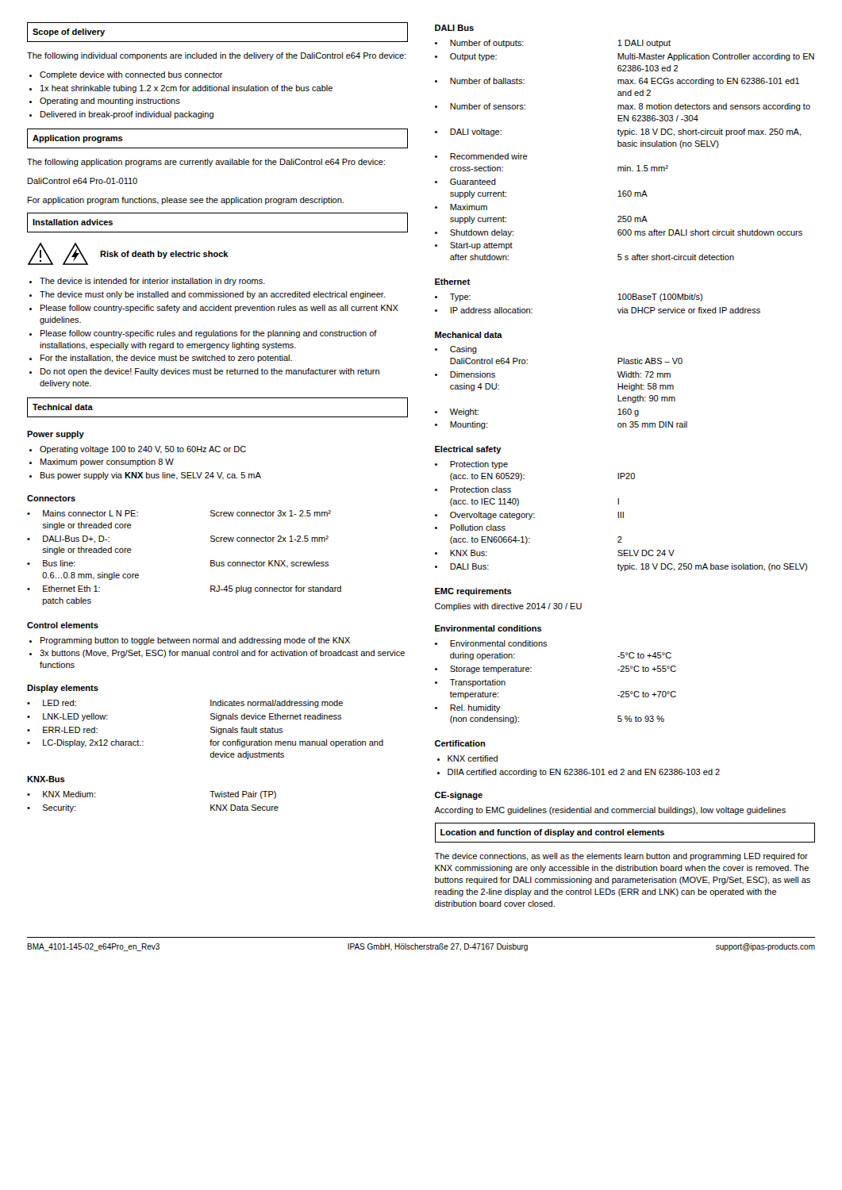Scope of delivery
The following individual components are included in the delivery of the DaliControl e64 Pro device:
Complete device with connected bus connector
1x heat shrinkable tubing 1.2 x 2cm for additional insulation of the bus cable
Operating and mounting instructions
Delivered in break-proof individual packaging
Application programs
The following application programs are currently available for the DaliControl e64 Pro device:
DaliControl e64 Pro-01-0110
For application program functions, please see the application program description.
Installation advices
Risk of death by electric shock
The device is intended for interior installation in dry rooms.
The device must only be installed and commissioned by an accredited electrical engineer.
Please follow country-specific safety and accident prevention rules as well as all current KNX guidelines.
Please follow country-specific rules and regulations for the planning and construction of installations, especially with regard to emergency lighting systems.
For the installation, the device must be switched to zero potential.
Do not open the device! Faulty devices must be returned to the manufacturer with return delivery note.
Technical data
Power supply
Operating voltage 100 to 240 V, 50 to 60Hz AC or DC
Maximum power consumption 8 W
Bus power supply via KNX bus line, SELV 24 V, ca. 5 mA
Connectors
| • | Mains connector L N PE: single or threaded core | Screw connector 3x 1- 2.5 mm² |
| • | DALI-Bus D+, D-: single or threaded core | Screw connector 2x 1-2.5 mm² |
| • | Bus line: 0.6…0.8 mm, single core | Bus connector KNX, screwless |
| • | Ethernet Eth 1: patch cables | RJ-45 plug connector for standard |
Control elements
Programming button to toggle between normal and addressing mode of the KNX
3x buttons (Move, Prg/Set, ESC) for manual control and for activation of broadcast and service functions
Display elements
| • | LED red: | Indicates normal/addressing mode |
| • | LNK-LED yellow: | Signals device Ethernet readiness |
| • | ERR-LED red: | Signals fault status |
| • | LC-Display, 2x12 charact.: | for configuration menu manual operation and device adjustments |
KNX-Bus
| • | KNX Medium: | Twisted Pair (TP) |
| • | Security: | KNX Data Secure |
DALI Bus
| • | Number of outputs: | 1 DALI output |
| • | Output type: | Multi-Master Application Controller according to EN 62386-103 ed 2 |
| • | Number of ballasts: | max. 64 ECGs according to EN 62386-101 ed1 and ed 2 |
| • | Number of sensors: | max. 8 motion detectors and sensors according to EN 62386-303 / -304 |
| • | DALI voltage: | typic. 18 V DC, short-circuit proof max. 250 mA, basic insulation (no SELV) |
| • | Recommended wire cross-section: | min. 1.5 mm² |
| • | Guaranteed supply current: | 160 mA |
| • | Maximum supply current: | 250 mA |
| • | Shutdown delay: | 600 ms after DALI short circuit shutdown occurs |
| • | Start-up attempt after shutdown: | 5 s after short-circuit detection |
Ethernet
| • | Type: | 100BaseT (100Mbit/s) |
| • | IP address allocation: | via DHCP service or fixed IP address |
Mechanical data
| • | Casing DaliControl e64 Pro: | Plastic ABS – V0 |
| • | Dimensions casing 4 DU: | Width: 72 mm Height: 58 mm Length: 90 mm |
| • | Weight: | 160 g |
| • | Mounting: | on 35 mm DIN rail |
Electrical safety
| • | Protection type (acc. to EN 60529): | IP20 |
| • | Protection class (acc. to IEC 1140) | I |
| • | Overvoltage category: | III |
| • | Pollution class (acc. to EN60664-1): | 2 |
| • | KNX Bus: | SELV DC 24 V |
| • | DALI Bus: | typic. 18 V DC, 250 mA base isolation, (no SELV) |
EMC requirements
Complies with directive 2014 / 30 / EU
Environmental conditions
| • | Environmental conditions during operation: | -5°C to +45°C |
| • | Storage temperature: | -25°C to +55°C |
| • | Transportation temperature: | -25°C to +70°C |
| • | Rel. humidity (non condensing): | 5 % to 93 % |
Certification
KNX certified
DIIA certified according to EN 62386-101 ed 2 and EN 62386-103 ed 2
CE-signage
According to EMC guidelines (residential and commercial buildings), low voltage guidelines
Location and function of display and control elements
The device connections, as well as the elements learn button and programming LED required for KNX commissioning are only accessible in the distribution board when the cover is removed. The buttons required for DALI commissioning and parameterisation (MOVE, Prg/Set, ESC), as well as reading the 2-line display and the control LEDs (ERR and LNK) can be operated with the distribution board cover closed.
BMA_4101-145-02_e64Pro_en_Rev3
IPAS GmbH, Hölscherstraße 27, D-47167 Duisburg
support@ipas-products.com